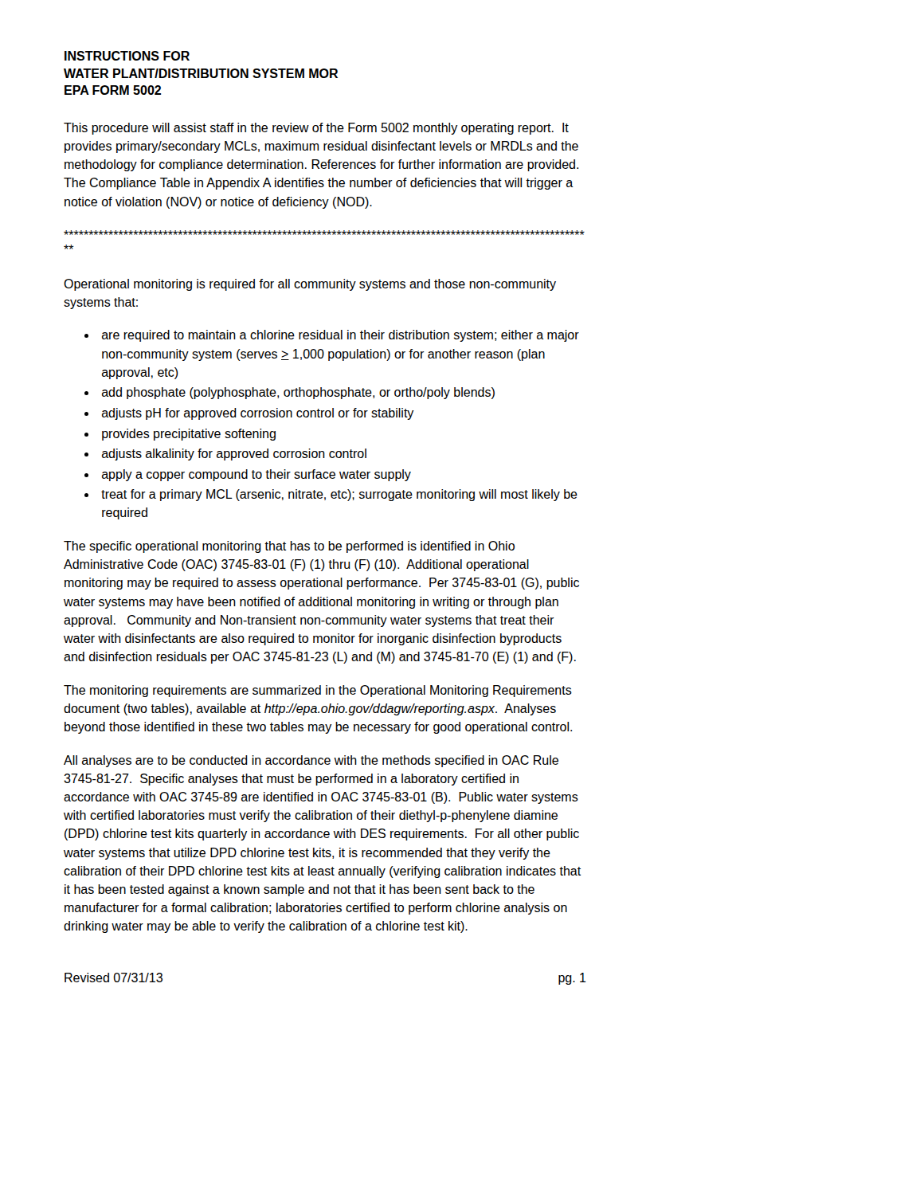Instructions for
Water Plant/Distribution System MOR
EPA Form 5002
This procedure will assist staff in the review of the Form 5002 monthly operating report. It provides primary/secondary MCLs, maximum residual disinfectant levels or MRDLs and the methodology for compliance determination. References for further information are provided. The Compliance Table in Appendix A identifies the number of deficiencies that will trigger a notice of violation (NOV) or notice of deficiency (NOD).
***********************************************************************************************************
Operational monitoring is required for all community systems and those non-community systems that:
are required to maintain a chlorine residual in their distribution system; either a major non-community system (serves > 1,000 population) or for another reason (plan approval, etc)
add phosphate (polyphosphate, orthophosphate, or ortho/poly blends)
adjusts pH for approved corrosion control or for stability
provides precipitative softening
adjusts alkalinity for approved corrosion control
apply a copper compound to their surface water supply
treat for a primary MCL (arsenic, nitrate, etc); surrogate monitoring will most likely be required
The specific operational monitoring that has to be performed is identified in Ohio Administrative Code (OAC) 3745-83-01 (F) (1) thru (F) (10). Additional operational monitoring may be required to assess operational performance. Per 3745-83-01 (G), public water systems may have been notified of additional monitoring in writing or through plan approval. Community and Non-transient non-community water systems that treat their water with disinfectants are also required to monitor for inorganic disinfection byproducts and disinfection residuals per OAC 3745-81-23 (L) and (M) and 3745-81-70 (E) (1) and (F).
The monitoring requirements are summarized in the Operational Monitoring Requirements document (two tables), available at http://epa.ohio.gov/ddagw/reporting.aspx. Analyses beyond those identified in these two tables may be necessary for good operational control.
All analyses are to be conducted in accordance with the methods specified in OAC Rule 3745-81-27. Specific analyses that must be performed in a laboratory certified in accordance with OAC 3745-89 are identified in OAC 3745-83-01 (B). Public water systems with certified laboratories must verify the calibration of their diethyl-p-phenylene diamine (DPD) chlorine test kits quarterly in accordance with DES requirements. For all other public water systems that utilize DPD chlorine test kits, it is recommended that they verify the calibration of their DPD chlorine test kits at least annually (verifying calibration indicates that it has been tested against a known sample and not that it has been sent back to the manufacturer for a formal calibration; laboratories certified to perform chlorine analysis on drinking water may be able to verify the calibration of a chlorine test kit).
Revised 07/31/13 pg. 1